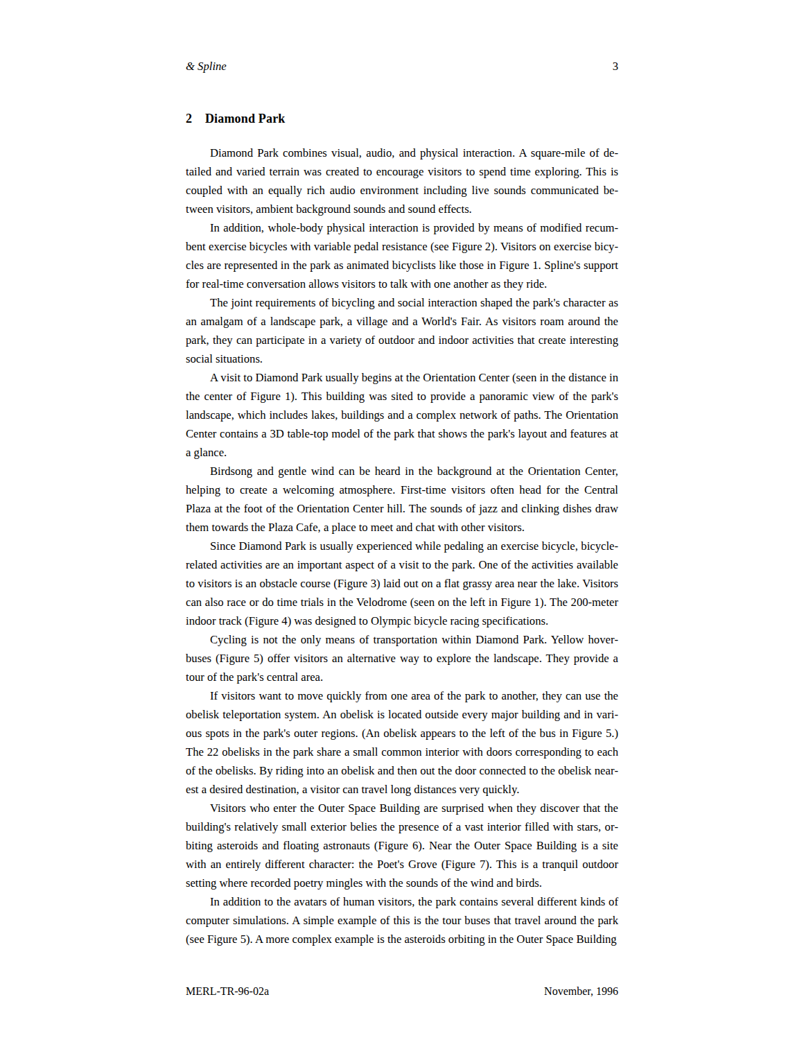& Spline 3
2 Diamond Park
Diamond Park combines visual, audio, and physical interaction. A square-mile of detailed and varied terrain was created to encourage visitors to spend time exploring. This is coupled with an equally rich audio environment including live sounds communicated between visitors, ambient background sounds and sound effects.
In addition, whole-body physical interaction is provided by means of modified recumbent exercise bicycles with variable pedal resistance (see Figure 2). Visitors on exercise bicycles are represented in the park as animated bicyclists like those in Figure 1. Spline's support for real-time conversation allows visitors to talk with one another as they ride.
The joint requirements of bicycling and social interaction shaped the park's character as an amalgam of a landscape park, a village and a World's Fair. As visitors roam around the park, they can participate in a variety of outdoor and indoor activities that create interesting social situations.
A visit to Diamond Park usually begins at the Orientation Center (seen in the distance in the center of Figure 1). This building was sited to provide a panoramic view of the park's landscape, which includes lakes, buildings and a complex network of paths. The Orientation Center contains a 3D table-top model of the park that shows the park's layout and features at a glance.
Birdsong and gentle wind can be heard in the background at the Orientation Center, helping to create a welcoming atmosphere. First-time visitors often head for the Central Plaza at the foot of the Orientation Center hill. The sounds of jazz and clinking dishes draw them towards the Plaza Cafe, a place to meet and chat with other visitors.
Since Diamond Park is usually experienced while pedaling an exercise bicycle, bicycle-related activities are an important aspect of a visit to the park. One of the activities available to visitors is an obstacle course (Figure 3) laid out on a flat grassy area near the lake. Visitors can also race or do time trials in the Velodrome (seen on the left in Figure 1). The 200-meter indoor track (Figure 4) was designed to Olympic bicycle racing specifications.
Cycling is not the only means of transportation within Diamond Park. Yellow hoverbuses (Figure 5) offer visitors an alternative way to explore the landscape. They provide a tour of the park's central area.
If visitors want to move quickly from one area of the park to another, they can use the obelisk teleportation system. An obelisk is located outside every major building and in various spots in the park's outer regions. (An obelisk appears to the left of the bus in Figure 5.) The 22 obelisks in the park share a small common interior with doors corresponding to each of the obelisks. By riding into an obelisk and then out the door connected to the obelisk nearest a desired destination, a visitor can travel long distances very quickly.
Visitors who enter the Outer Space Building are surprised when they discover that the building's relatively small exterior belies the presence of a vast interior filled with stars, orbiting asteroids and floating astronauts (Figure 6). Near the Outer Space Building is a site with an entirely different character: the Poet's Grove (Figure 7). This is a tranquil outdoor setting where recorded poetry mingles with the sounds of the wind and birds.
In addition to the avatars of human visitors, the park contains several different kinds of computer simulations. A simple example of this is the tour buses that travel around the park (see Figure 5). A more complex example is the asteroids orbiting in the Outer Space Building
MERL-TR-96-02a November, 1996